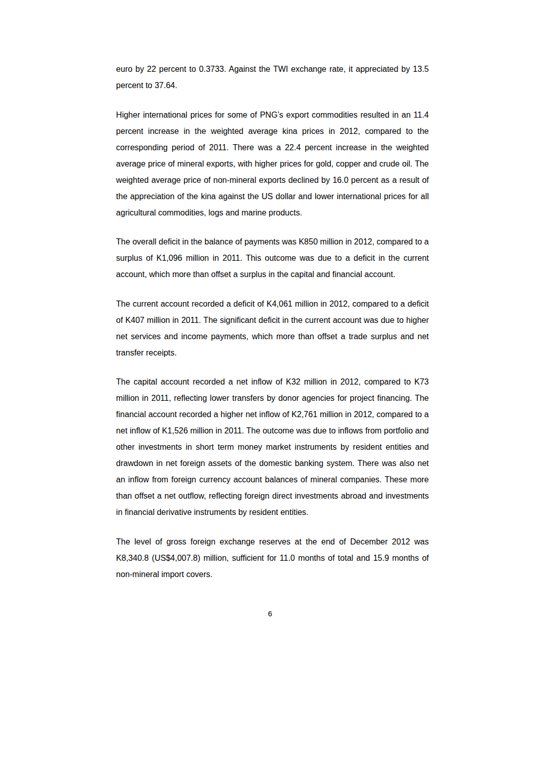euro by 22 percent to 0.3733. Against the TWI exchange rate, it appreciated by 13.5 percent to 37.64.
Higher international prices for some of PNG’s export commodities resulted in an 11.4 percent increase in the weighted average kina prices in 2012, compared to the corresponding period of 2011. There was a 22.4 percent increase in the weighted average price of mineral exports, with higher prices for gold, copper and crude oil. The weighted average price of non-mineral exports declined by 16.0 percent as a result of the appreciation of the kina against the US dollar and lower international prices for all agricultural commodities, logs and marine products.
The overall deficit in the balance of payments was K850 million in 2012, compared to a surplus of K1,096 million in 2011. This outcome was due to a deficit in the current account, which more than offset a surplus in the capital and financial account.
The current account recorded a deficit of K4,061 million in 2012, compared to a deficit of K407 million in 2011. The significant deficit in the current account was due to higher net services and income payments, which more than offset a trade surplus and net transfer receipts.
The capital account recorded a net inflow of K32 million in 2012, compared to K73 million in 2011, reflecting lower transfers by donor agencies for project financing. The financial account recorded a higher net inflow of K2,761 million in 2012, compared to a net inflow of K1,526 million in 2011. The outcome was due to inflows from portfolio and other investments in short term money market instruments by resident entities and drawdown in net foreign assets of the domestic banking system. There was also net an inflow from foreign currency account balances of mineral companies. These more than offset a net outflow, reflecting foreign direct investments abroad and investments in financial derivative instruments by resident entities.
The level of gross foreign exchange reserves at the end of December 2012 was K8,340.8 (US$4,007.8) million, sufficient for 11.0 months of total and 15.9 months of non-mineral import covers.
6